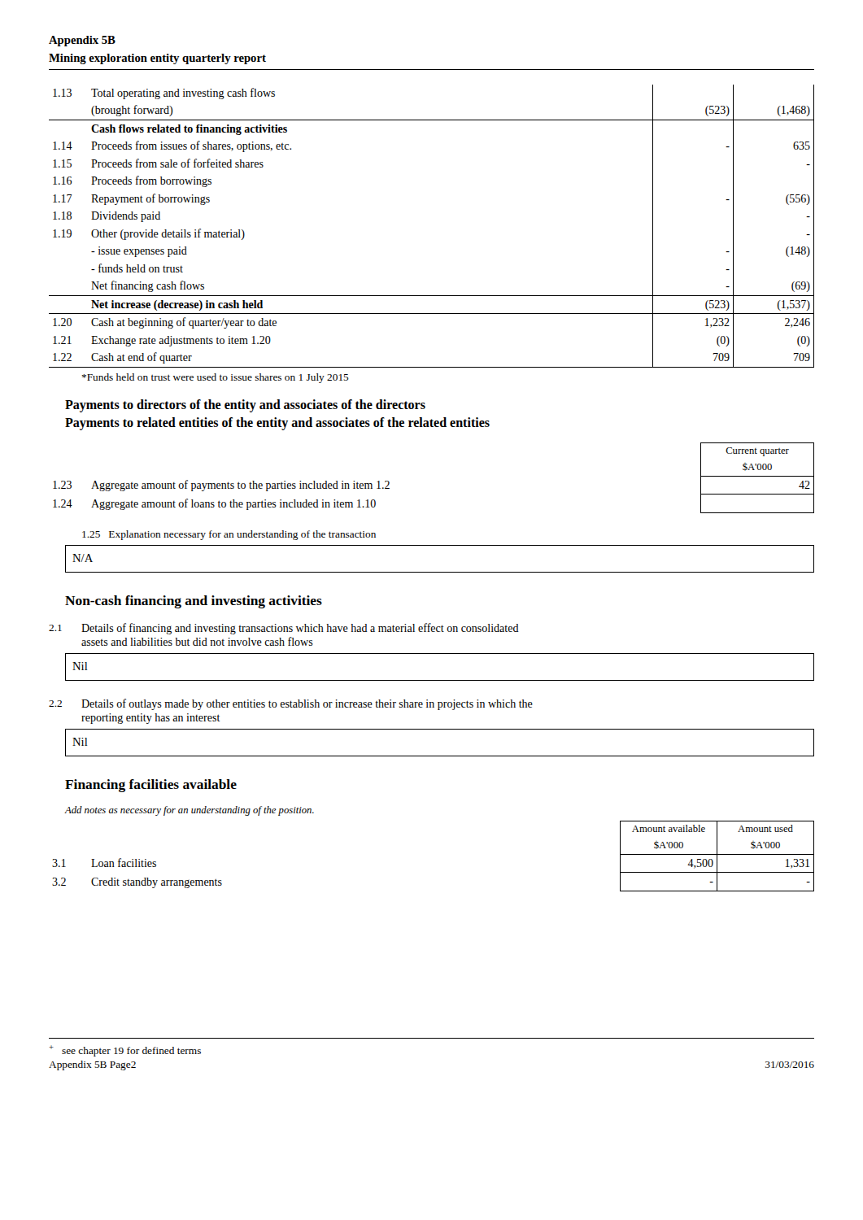Appendix 5B
Mining exploration entity quarterly report
| 1.13 | Total operating and investing cash flows | | |
| | (brought forward) | (523) | (1,468) |
| | Cash flows related to financing activities | | |
| 1.14 | Proceeds from issues of shares, options, etc. | - | 635 |
| 1.15 | Proceeds from sale of forfeited shares | | - |
| 1.16 | Proceeds from borrowings | | |
| 1.17 | Repayment of borrowings | - | (556) |
| 1.18 | Dividends paid | | - |
| 1.19 | Other (provide details if material) | | - |
| | - issue expenses paid | - | (148) |
| | - funds held on trust | - | |
| | Net financing cash flows | - | (69) |
| | Net increase (decrease) in cash held | (523) | (1,537) |
| 1.20 | Cash at beginning of quarter/year to date | 1,232 | 2,246 |
| 1.21 | Exchange rate adjustments to item 1.20 | (0) | (0) |
| 1.22 | Cash at end of quarter | 709 | 709 |
*Funds held on trust were used to issue shares on 1 July 2015
Payments to directors of the entity and associates of the directors
Payments to related entities of the entity and associates of the related entities
| | | Current quarter |
| | | $A'000 |
| 1.23 | Aggregate amount of payments to the parties included in item 1.2 | 42 |
| 1.24 | Aggregate amount of loans to the parties included in item 1.10 | |
1.25 Explanation necessary for an understanding of the transaction
N/A
Non-cash financing and investing activities
2.1 Details of financing and investing transactions which have had a material effect on consolidated
assets and liabilities but did not involve cash flows
Nil
2.2 Details of outlays made by other entities to establish or increase their share in projects in which the
reporting entity has an interest
Nil
Financing facilities available
Add notes as necessary for an understanding of the position.
| | | Amount available | Amount used |
| | | $A'000 | $A'000 |
| 3.1 | Loan facilities | 4,500 | 1,331 |
| 3.2 | Credit standby arrangements | - | - |
+ see chapter 19 for defined terms
Appendix 5B Page2
31/03/2016